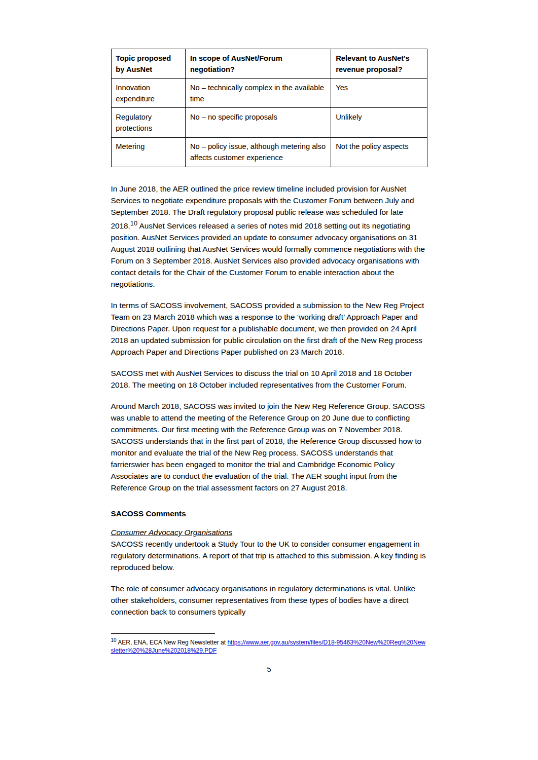| Topic proposed by AusNet | In scope of AusNet/Forum negotiation? | Relevant to AusNet's revenue proposal? |
| --- | --- | --- |
| Innovation expenditure | No – technically complex in the available time | Yes |
| Regulatory protections | No – no specific proposals | Unlikely |
| Metering | No – policy issue, although metering also affects customer experience | Not the policy aspects |
In June 2018, the AER outlined the price review timeline included provision for AusNet Services to negotiate expenditure proposals with the Customer Forum between July and September 2018. The Draft regulatory proposal public release was scheduled for late 2018.10 AusNet Services released a series of notes mid 2018 setting out its negotiating position. AusNet Services provided an update to consumer advocacy organisations on 31 August 2018 outlining that AusNet Services would formally commence negotiations with the Forum on 3 September 2018. AusNet Services also provided advocacy organisations with contact details for the Chair of the Customer Forum to enable interaction about the negotiations.
In terms of SACOSS involvement, SACOSS provided a submission to the New Reg Project Team on 23 March 2018 which was a response to the ‘working draft’ Approach Paper and Directions Paper. Upon request for a publishable document, we then provided on 24 April 2018 an updated submission for public circulation on the first draft of the New Reg process Approach Paper and Directions Paper published on 23 March 2018.
SACOSS met with AusNet Services to discuss the trial on 10 April 2018 and 18 October 2018. The meeting on 18 October included representatives from the Customer Forum.
Around March 2018, SACOSS was invited to join the New Reg Reference Group. SACOSS was unable to attend the meeting of the Reference Group on 20 June due to conflicting commitments. Our first meeting with the Reference Group was on 7 November 2018. SACOSS understands that in the first part of 2018, the Reference Group discussed how to monitor and evaluate the trial of the New Reg process. SACOSS understands that farrierswier has been engaged to monitor the trial and Cambridge Economic Policy Associates are to conduct the evaluation of the trial. The AER sought input from the Reference Group on the trial assessment factors on 27 August 2018.
SACOSS Comments
Consumer Advocacy Organisations
SACOSS recently undertook a Study Tour to the UK to consider consumer engagement in regulatory determinations. A report of that trip is attached to this submission. A key finding is reproduced below.
The role of consumer advocacy organisations in regulatory determinations is vital. Unlike other stakeholders, consumer representatives from these types of bodies have a direct connection back to consumers typically
10 AER, ENA, ECA New Reg Newsletter at https://www.aer.gov.au/system/files/D18-95463%20New%20Reg%20Newsletter%20%28June%202018%29.PDF
5